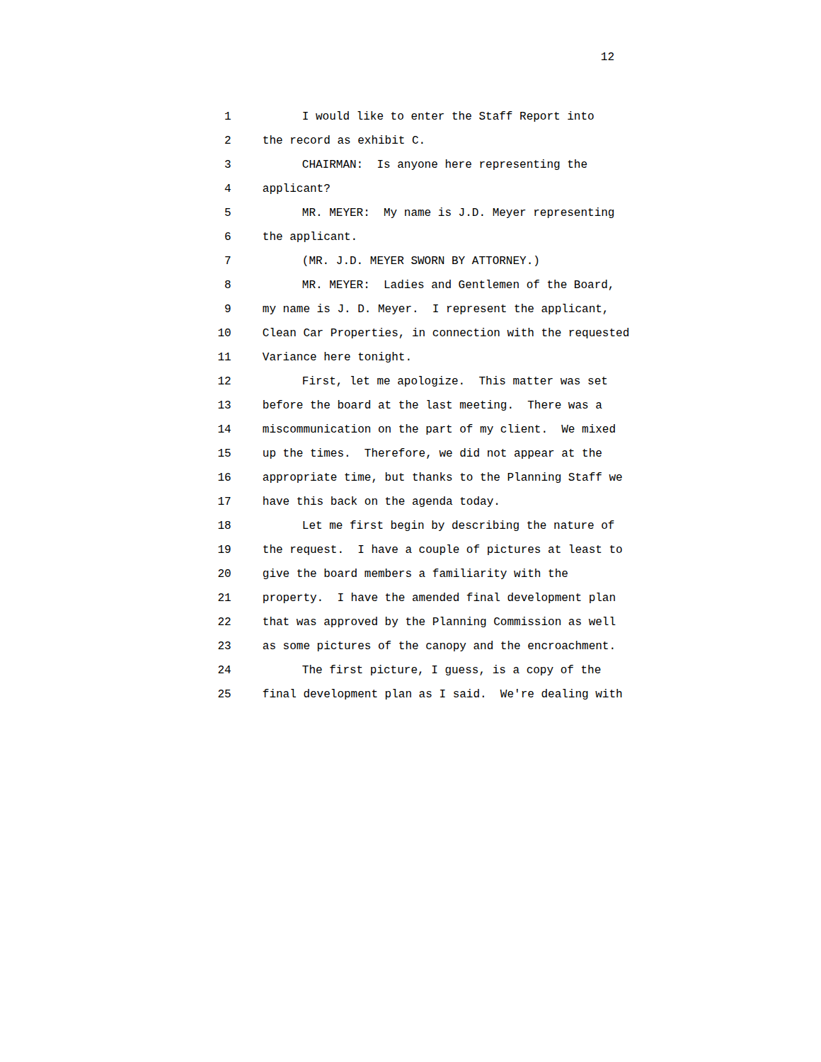12
| 1 | I would like to enter the Staff Report into |
| 2 | the record as exhibit C. |
| 3 | CHAIRMAN: Is anyone here representing the |
| 4 | applicant? |
| 5 | MR. MEYER: My name is J.D. Meyer representing |
| 6 | the applicant. |
| 7 | (MR. J.D. MEYER SWORN BY ATTORNEY.) |
| 8 | MR. MEYER: Ladies and Gentlemen of the Board, |
| 9 | my name is J. D. Meyer. I represent the applicant, |
| 10 | Clean Car Properties, in connection with the requested |
| 11 | Variance here tonight. |
| 12 | First, let me apologize. This matter was set |
| 13 | before the board at the last meeting. There was a |
| 14 | miscommunication on the part of my client. We mixed |
| 15 | up the times. Therefore, we did not appear at the |
| 16 | appropriate time, but thanks to the Planning Staff we |
| 17 | have this back on the agenda today. |
| 18 | Let me first begin by describing the nature of |
| 19 | the request. I have a couple of pictures at least to |
| 20 | give the board members a familiarity with the |
| 21 | property. I have the amended final development plan |
| 22 | that was approved by the Planning Commission as well |
| 23 | as some pictures of the canopy and the encroachment. |
| 24 | The first picture, I guess, is a copy of the |
| 25 | final development plan as I said. We're dealing with |